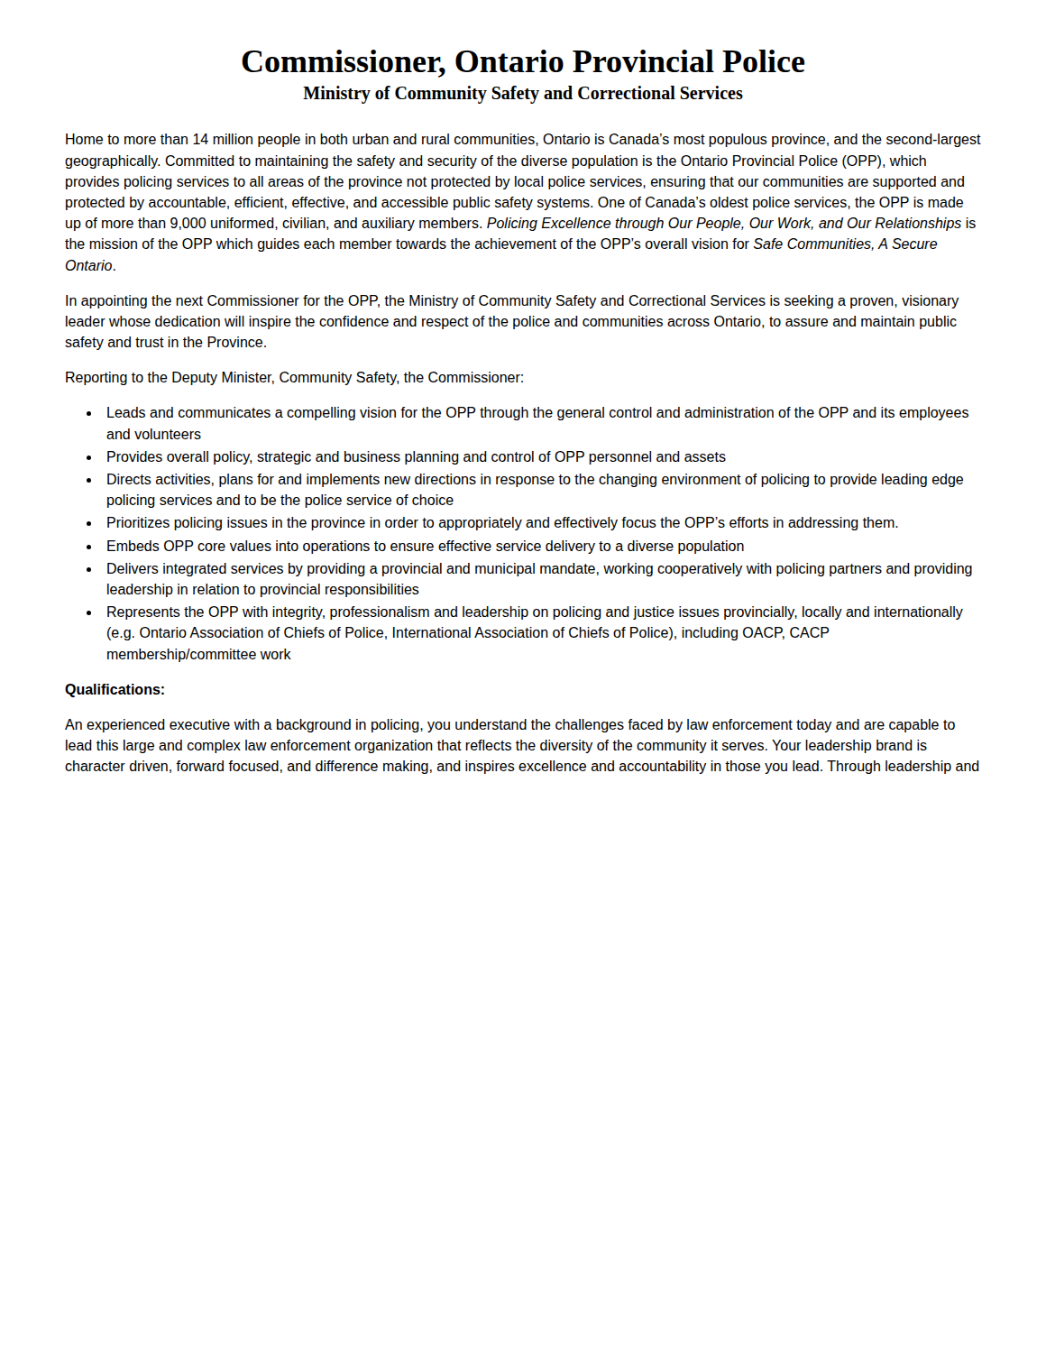Commissioner, Ontario Provincial Police
Ministry of Community Safety and Correctional Services
Home to more than 14 million people in both urban and rural communities, Ontario is Canada’s most populous province, and the second-largest geographically. Committed to maintaining the safety and security of the diverse population is the Ontario Provincial Police (OPP), which provides policing services to all areas of the province not protected by local police services, ensuring that our communities are supported and protected by accountable, efficient, effective, and accessible public safety systems. One of Canada’s oldest police services, the OPP is made up of more than 9,000 uniformed, civilian, and auxiliary members. Policing Excellence through Our People, Our Work, and Our Relationships is the mission of the OPP which guides each member towards the achievement of the OPP’s overall vision for Safe Communities, A Secure Ontario.
In appointing the next Commissioner for the OPP, the Ministry of Community Safety and Correctional Services is seeking a proven, visionary leader whose dedication will inspire the confidence and respect of the police and communities across Ontario, to assure and maintain public safety and trust in the Province.
Reporting to the Deputy Minister, Community Safety, the Commissioner:
Leads and communicates a compelling vision for the OPP through the general control and administration of the OPP and its employees and volunteers
Provides overall policy, strategic and business planning and control of OPP personnel and assets
Directs activities, plans for and implements new directions in response to the changing environment of policing to provide leading edge policing services and to be the police service of choice
Prioritizes policing issues in the province in order to appropriately and effectively focus the OPP’s efforts in addressing them.
Embeds OPP core values into operations to ensure effective service delivery to a diverse population
Delivers integrated services by providing a provincial and municipal mandate, working cooperatively with policing partners and providing leadership in relation to provincial responsibilities
Represents the OPP with integrity, professionalism and leadership on policing and justice issues provincially, locally and internationally (e.g. Ontario Association of Chiefs of Police, International Association of Chiefs of Police), including OACP, CACP membership/committee work
Qualifications:
An experienced executive with a background in policing, you understand the challenges faced by law enforcement today and are capable to lead this large and complex law enforcement organization that reflects the diversity of the community it serves. Your leadership brand is character driven, forward focused, and difference making, and inspires excellence and accountability in those you lead. Through leadership and